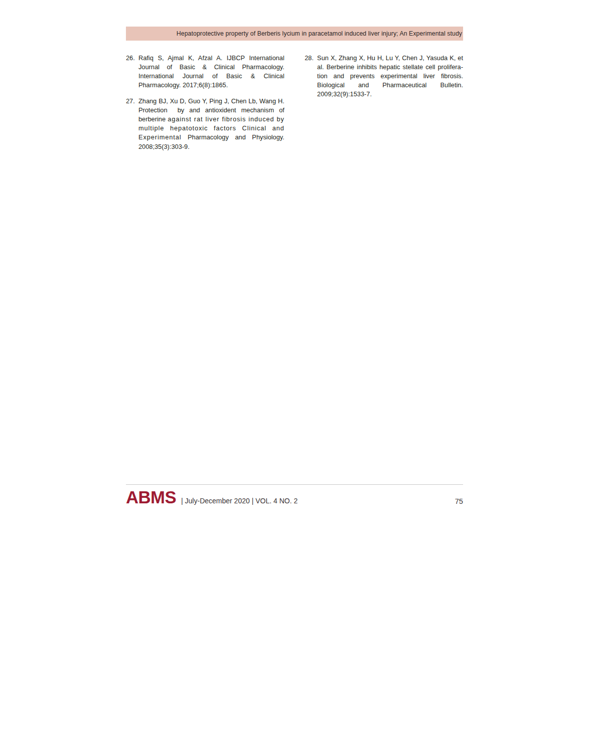Hepatoprotective property of Berberis lycium in paracetamol induced liver injury; An Experimental study
26. Rafiq S, Ajmal K, Afzal A. IJBCP International Journal of Basic & Clinical Pharmacology. International Journal of Basic & Clinical Pharmacology. 2017;6(8):1865.
27. Zhang BJ, Xu D, Guo Y, Ping J, Chen Lb, Wang H. Protection by and antioxident mechanism of berberine against rat liver fibrosis induced by multiple hepatotoxic factors Clinical and Experimental Pharmacology and Physiology. 2008;35(3):303-9.
28. Sun X, Zhang X, Hu H, Lu Y, Chen J, Yasuda K, et al. Berberine inhibits hepatic stellate cell proliferation and prevents experimental liver fibrosis. Biological and Pharmaceutical Bulletin. 2009;32(9):1533-7.
ABMS | July-December 2020 | VOL. 4 NO. 2
75